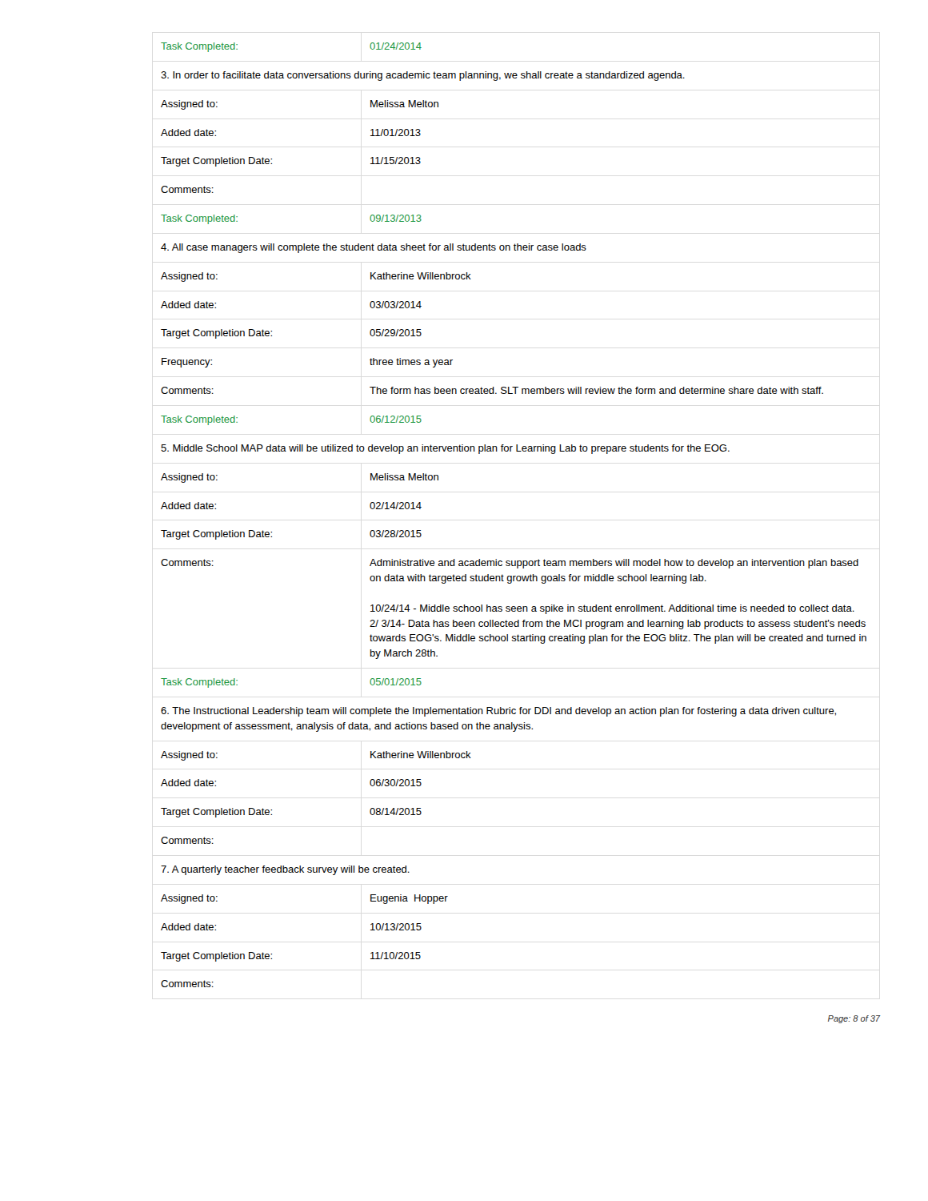| | Task Completed: | 01/24/2014 |
| | 3. In order to facilitate data conversations during academic team planning, we shall create a standardized agenda. |
| | Assigned to: | Melissa Melton |
| | Added date: | 11/01/2013 |
| | Target Completion Date: | 11/15/2013 |
| | Comments: | |
| | Task Completed: | 09/13/2013 |
| | 4. All case managers will complete the student data sheet for all students on their case loads |
| | Assigned to: | Katherine Willenbrock |
| | Added date: | 03/03/2014 |
| | Target Completion Date: | 05/29/2015 |
| | Frequency: | three times a year |
| | Comments: | The form has been created. SLT members will review the form and determine share date with staff. |
| | Task Completed: | 06/12/2015 |
| | 5. Middle School MAP data will be utilized to develop an intervention plan for Learning Lab to prepare students for the EOG. |
| | Assigned to: | Melissa Melton |
| | Added date: | 02/14/2014 |
| | Target Completion Date: | 03/28/2015 |
| | Comments: | Administrative and academic support team members will model how to develop an intervention plan based on data with targeted student growth goals for middle school learning lab. 10/24/14 - Middle school has seen a spike in student enrollment. Additional time is needed to collect data. 2/ 3/14- Data has been collected from the MCI program and learning lab products to assess student's needs towards EOG's. Middle school starting creating plan for the EOG blitz. The plan will be created and turned in by March 28th. |
| | Task Completed: | 05/01/2015 |
| | 6. The Instructional Leadership team will complete the Implementation Rubric for DDI and develop an action plan for fostering a data driven culture, development of assessment, analysis of data, and actions based on the analysis. |
| | Assigned to: | Katherine Willenbrock |
| | Added date: | 06/30/2015 |
| | Target Completion Date: | 08/14/2015 |
| | Comments: | |
| | 7. A quarterly teacher feedback survey will be created. |
| | Assigned to: | Eugenia Hopper |
| | Added date: | 10/13/2015 |
| | Target Completion Date: | 11/10/2015 |
| | Comments: | |
Page: 8 of 37